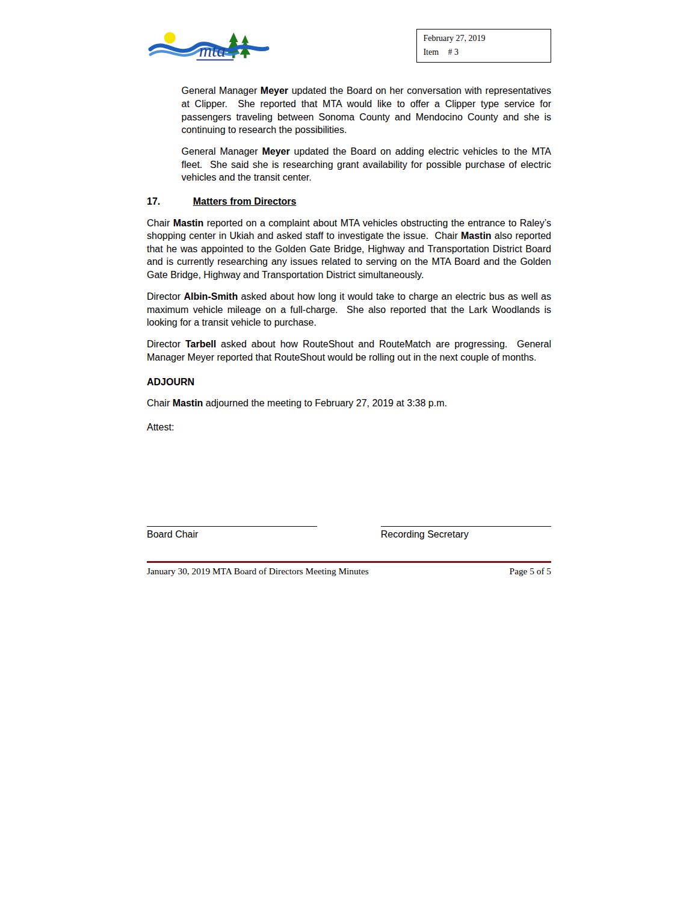mta
February 27, 2019
Item# 3
General Manager Meyer updated the Board on her conversation with representatives at Clipper. She reported that MTA would like to offer a Clipper type service for passengers traveling between Sonoma County and Mendocino County and she is continuing to research the possibilities.
General Manager Meyer updated the Board on adding electric vehicles to the MTA fleet. She said she is researching grant availability for possible purchase of electric vehicles and the transit center.
17. Matters from Directors
Chair Mastin reported on a complaint about MTA vehicles obstructing the entrance to Raley’s shopping center in Ukiah and asked staff to investigate the issue. Chair Mastin also reported that he was appointed to the Golden Gate Bridge, Highway and Transportation District Board and is currently researching any issues related to serving on the MTA Board and the Golden Gate Bridge, Highway and Transportation District simultaneously.
Director Albin-Smith asked about how long it would take to charge an electric bus as well as maximum vehicle mileage on a full-charge. She also reported that the Lark Woodlands is looking for a transit vehicle to purchase.
Director Tarbell asked about how RouteShout and RouteMatch are progressing. General Manager Meyer reported that RouteShout would be rolling out in the next couple of months.
ADJOURN
Chair Mastin adjourned the meeting to February 27, 2019 at 3:38 p.m.
Attest:
Board Chair
Recording Secretary
January 30, 2019 MTA Board of Directors Meeting Minutes Page 5 of 5